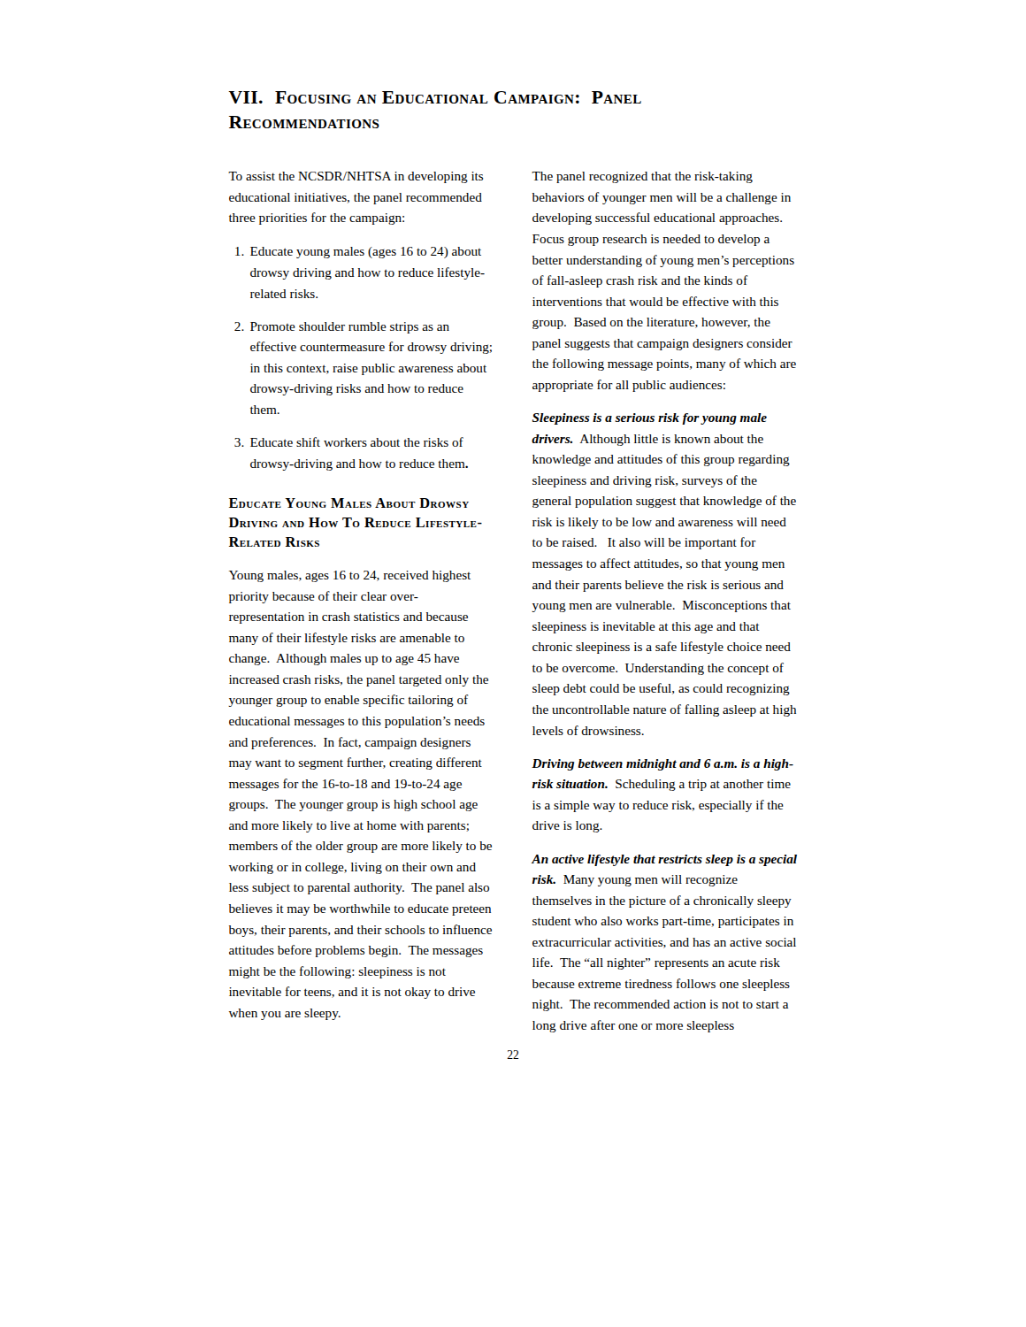VII. Focusing an Educational Campaign: Panel Recommendations
To assist the NCSDR/NHTSA in developing its educational initiatives, the panel recommended three priorities for the campaign:
Educate young males (ages 16 to 24) about drowsy driving and how to reduce lifestyle-related risks.
Promote shoulder rumble strips as an effective countermeasure for drowsy driving; in this context, raise public awareness about drowsy-driving risks and how to reduce them.
Educate shift workers about the risks of drowsy-driving and how to reduce them.
Educate Young Males About Drowsy Driving and How To Reduce Lifestyle-Related Risks
Young males, ages 16 to 24, received highest priority because of their clear over-representation in crash statistics and because many of their lifestyle risks are amenable to change. Although males up to age 45 have increased crash risks, the panel targeted only the younger group to enable specific tailoring of educational messages to this population’s needs and preferences. In fact, campaign designers may want to segment further, creating different messages for the 16-to-18 and 19-to-24 age groups. The younger group is high school age and more likely to live at home with parents; members of the older group are more likely to be working or in college, living on their own and less subject to parental authority. The panel also believes it may be worthwhile to educate preteen boys, their parents, and their schools to influence attitudes before problems begin. The messages might be the following: sleepiness is not inevitable for teens, and it is not okay to drive when you are sleepy.
The panel recognized that the risk-taking behaviors of younger men will be a challenge in developing successful educational approaches. Focus group research is needed to develop a better understanding of young men’s perceptions of fall-asleep crash risk and the kinds of interventions that would be effective with this group. Based on the literature, however, the panel suggests that campaign designers consider the following message points, many of which are appropriate for all public audiences:
Sleepiness is a serious risk for young male drivers. Although little is known about the knowledge and attitudes of this group regarding sleepiness and driving risk, surveys of the general population suggest that knowledge of the risk is likely to be low and awareness will need to be raised. It also will be important for messages to affect attitudes, so that young men and their parents believe the risk is serious and young men are vulnerable. Misconceptions that sleepiness is inevitable at this age and that chronic sleepiness is a safe lifestyle choice need to be overcome. Understanding the concept of sleep debt could be useful, as could recognizing the uncontrollable nature of falling asleep at high levels of drowsiness.
Driving between midnight and 6 a.m. is a high-risk situation. Scheduling a trip at another time is a simple way to reduce risk, especially if the drive is long.
An active lifestyle that restricts sleep is a special risk. Many young men will recognize themselves in the picture of a chronically sleepy student who also works part-time, participates in extracurricular activities, and has an active social life. The “all nighter” represents an acute risk because extreme tiredness follows one sleepless night. The recommended action is not to start a long drive after one or more sleepless
22